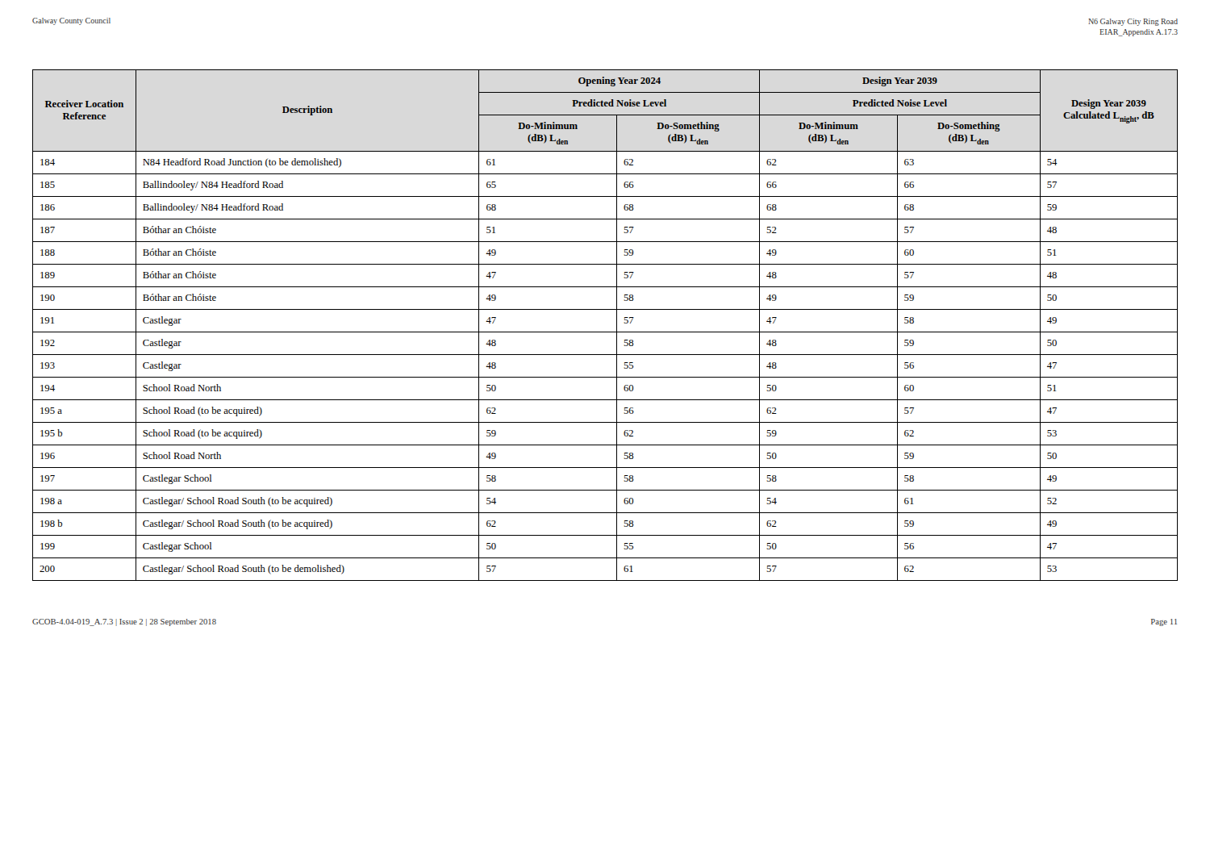Galway County Council
N6 Galway City Ring Road
EIAR_Appendix A.17.3
| Receiver Location Reference | Description | Opening Year 2024 | Design Year 2039 | Design Year 2039 Calculated L night , dB |
| --- | --- | --- | --- | --- |
| Predicted Noise Level | Predicted Noise Level |
| Do-Minimum (dB) L den | Do-Something (dB) L den | Do-Minimum (dB) L den | Do-Something (dB) L den |
| 184 | N84 Headford Road Junction (to be demolished) | 61 | 62 | 62 | 63 | 54 |
| 185 | Ballindooley/ N84 Headford Road | 65 | 66 | 66 | 66 | 57 |
| 186 | Ballindooley/ N84 Headford Road | 68 | 68 | 68 | 68 | 59 |
| 187 | Bóthar an Chóiste | 51 | 57 | 52 | 57 | 48 |
| 188 | Bóthar an Chóiste | 49 | 59 | 49 | 60 | 51 |
| 189 | Bóthar an Chóiste | 47 | 57 | 48 | 57 | 48 |
| 190 | Bóthar an Chóiste | 49 | 58 | 49 | 59 | 50 |
| 191 | Castlegar | 47 | 57 | 47 | 58 | 49 |
| 192 | Castlegar | 48 | 58 | 48 | 59 | 50 |
| 193 | Castlegar | 48 | 55 | 48 | 56 | 47 |
| 194 | School Road North | 50 | 60 | 50 | 60 | 51 |
| 195 a | School Road (to be acquired) | 62 | 56 | 62 | 57 | 47 |
| 195 b | School Road (to be acquired) | 59 | 62 | 59 | 62 | 53 |
| 196 | School Road North | 49 | 58 | 50 | 59 | 50 |
| 197 | Castlegar School | 58 | 58 | 58 | 58 | 49 |
| 198 a | Castlegar/ School Road South (to be acquired) | 54 | 60 | 54 | 61 | 52 |
| 198 b | Castlegar/ School Road South (to be acquired) | 62 | 58 | 62 | 59 | 49 |
| 199 | Castlegar School | 50 | 55 | 50 | 56 | 47 |
| 200 | Castlegar/ School Road South (to be demolished) | 57 | 61 | 57 | 62 | 53 |
GCOB-4.04-019_A.7.3 | Issue 2 | 28 September 2018
Page 11